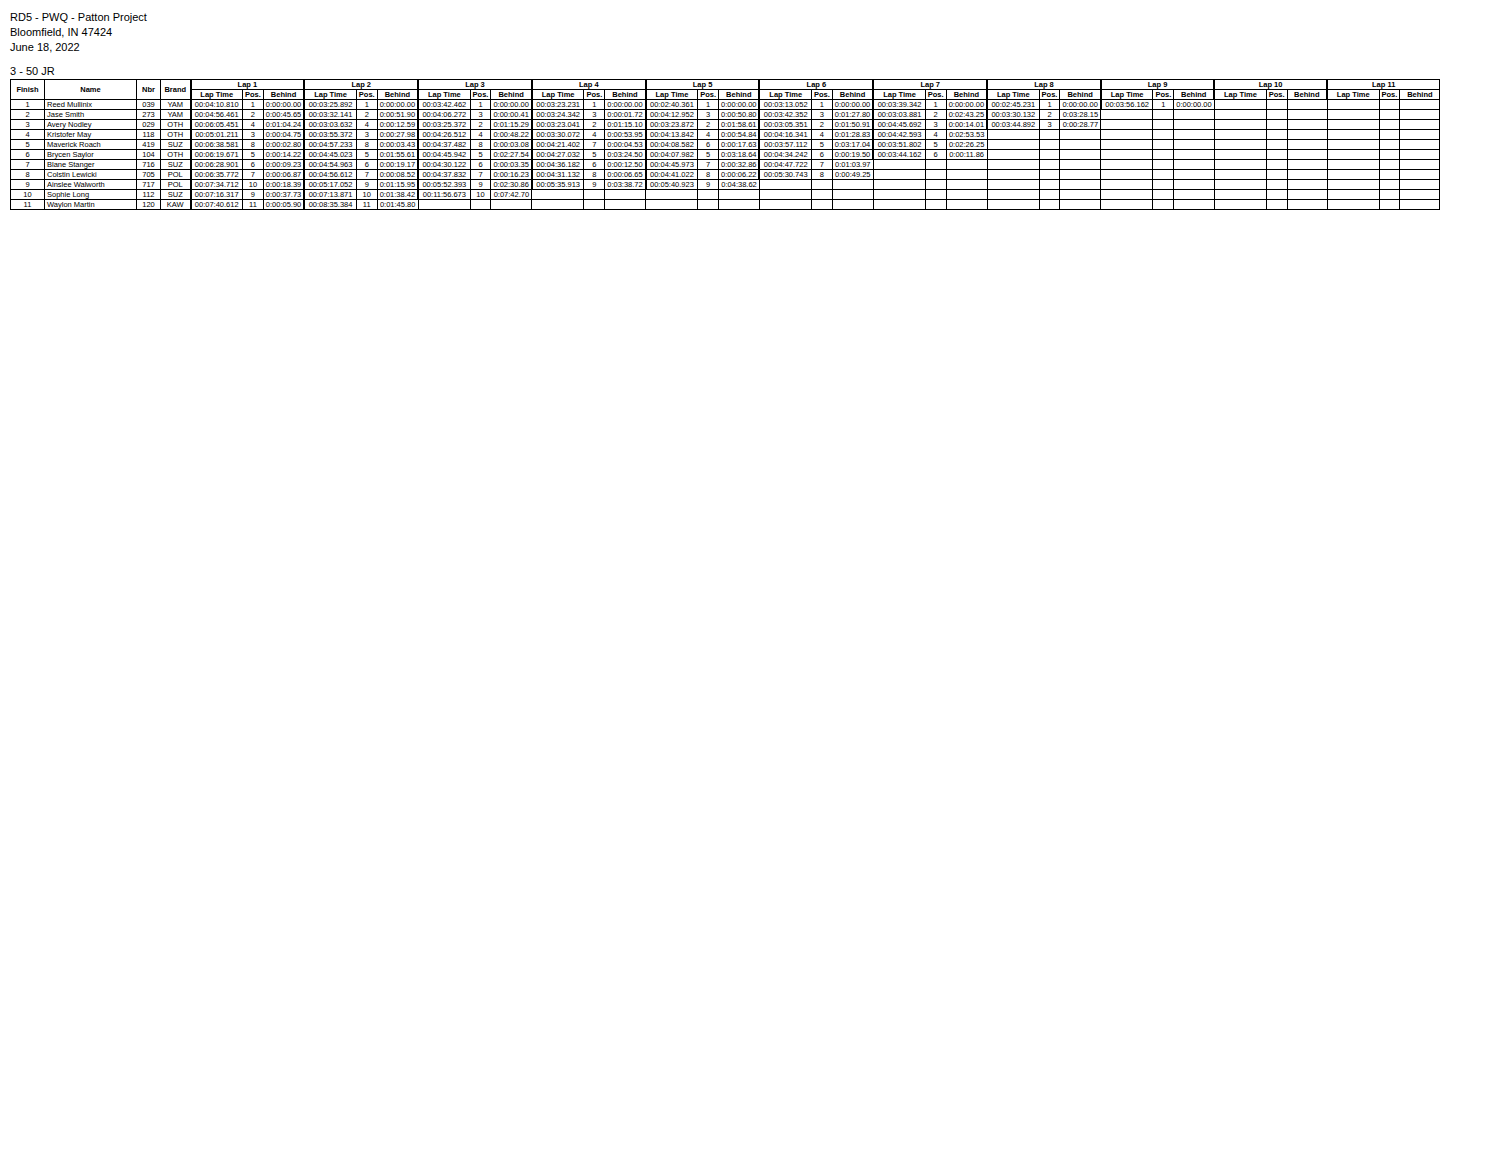RD5 - PWQ - Patton Project
Bloomfield, IN 47424
June 18, 2022
3 - 50 JR
| Finish | Name | Nbr | Brand | Lap 1 | Lap 2 | Lap 3 | Lap 4 | Lap 5 | Lap 6 | Lap 7 | Lap 8 | Lap 9 | Lap 10 | Lap 11 |
| --- | --- | --- | --- | --- | --- | --- | --- | --- | --- | --- | --- | --- | --- | --- |
| Lap Time | Pos. | Behind | Lap Time | Pos. | Behind | Lap Time | Pos. | Behind | Lap Time | Pos. | Behind | Lap Time | Pos. | Behind | Lap Time | Pos. | Behind | Lap Time | Pos. | Behind | Lap Time | Pos. | Behind | Lap Time | Pos. | Behind | Lap Time | Pos. | Behind | Lap Time | Pos. | Behind |
| 1 | Reed Mullinix | 039 | YAM | 00:04:10.810 | 1 | 0:00:00.00 | 00:03:25.892 | 1 | 0:00:00.00 | 00:03:42.462 | 1 | 0:00:00.00 | 00:03:23.231 | 1 | 0:00:00.00 | 00:02:40.361 | 1 | 0:00:00.00 | 00:03:13.052 | 1 | 0:00:00.00 | 00:03:39.342 | 1 | 0:00:00.00 | 00:02:45.231 | 1 | 0:00:00.00 | 00:03:56.162 | 1 | 0:00:00.00 | | | | | | |
| 2 | Jase Smith | 273 | YAM | 00:04:56.461 | 2 | 0:00:45.65 | 00:03:32.141 | 2 | 0:00:51.90 | 00:04:06.272 | 3 | 0:00:00.41 | 00:03:24.342 | 3 | 0:00:01.72 | 00:04:12.952 | 3 | 0:00:50.80 | 00:03:42.352 | 3 | 0:01:27.80 | 00:03:03.881 | 2 | 0:02:43.25 | 00:03:30.132 | 2 | 0:03:28.15 | | | | | | | | | |
| 3 | Avery Nodley | 029 | OTH | 00:06:05.451 | 4 | 0:01:04.24 | 00:03:03.632 | 4 | 0:00:12.59 | 00:03:25.372 | 2 | 0:01:15.29 | 00:03:23.041 | 2 | 0:01:15.10 | 00:03:23.872 | 2 | 0:01:58.61 | 00:03:05.351 | 2 | 0:01:50.91 | 00:04:45.692 | 3 | 0:00:14.01 | 00:03:44.892 | 3 | 0:00:28.77 | | | | | | | | | |
| 4 | Kristofer May | 118 | OTH | 00:05:01.211 | 3 | 0:00:04.75 | 00:03:55.372 | 3 | 0:00:27.98 | 00:04:26.512 | 4 | 0:00:48.22 | 00:03:30.072 | 4 | 0:00:53.95 | 00:04:13.842 | 4 | 0:00:54.84 | 00:04:16.341 | 4 | 0:01:28.83 | 00:04:42.593 | 4 | 0:02:53.53 | | | | | | | | | | | | |
| 5 | Maverick Roach | 419 | SUZ | 00:06:38.581 | 8 | 0:00:02.80 | 00:04:57.233 | 8 | 0:00:03.43 | 00:04:37.482 | 8 | 0:00:03.08 | 00:04:21.402 | 7 | 0:00:04.53 | 00:04:08.582 | 6 | 0:00:17.63 | 00:03:57.112 | 5 | 0:03:17.04 | 00:03:51.802 | 5 | 0:02:26.25 | | | | | | | | | | | | |
| 6 | Brycen Saylor | 104 | OTH | 00:06:19.671 | 5 | 0:00:14.22 | 00:04:45.023 | 5 | 0:01:55.61 | 00:04:45.942 | 5 | 0:02:27.54 | 00:04:27.032 | 5 | 0:03:24.50 | 00:04:07.982 | 5 | 0:03:18.64 | 00:04:34.242 | 6 | 0:00:19.50 | 00:03:44.162 | 6 | 0:00:11.86 | | | | | | | | | | | | |
| 7 | Blane Stanger | 716 | SUZ | 00:06:28.901 | 6 | 0:00:09.23 | 00:04:54.963 | 6 | 0:00:19.17 | 00:04:30.122 | 6 | 0:00:03.35 | 00:04:36.182 | 6 | 0:00:12.50 | 00:04:45.973 | 7 | 0:00:32.86 | 00:04:47.722 | 7 | 0:01:03.97 | | | | | | | | | | | | | | | |
| 8 | Colstin Lewicki | 705 | POL | 00:06:35.772 | 7 | 0:00:06.87 | 00:04:56.612 | 7 | 0:00:08.52 | 00:04:37.832 | 7 | 0:00:16.23 | 00:04:31.132 | 8 | 0:00:06.65 | 00:04:41.022 | 8 | 0:00:06.22 | 00:05:30.743 | 8 | 0:00:49.25 | | | | | | | | | | | | | | | |
| 9 | Ainslee Walworth | 717 | POL | 00:07:34.712 | 10 | 0:00:18.39 | 00:05:17.052 | 9 | 0:01:15.95 | 00:05:52.393 | 9 | 0:02:30.86 | 00:05:35.913 | 9 | 0:03:38.72 | 00:05:40.923 | 9 | 0:04:38.62 | | | | | | | | | | | | | | | | | | |
| 10 | Sophie Long | 112 | SUZ | 00:07:16.317 | 9 | 0:00:37.73 | 00:07:13.871 | 10 | 0:01:38.42 | 00:11:56.673 | 10 | 0:07:42.70 | | | | | | | | | | | | | | | | | | | | | | | | |
| 11 | Waylon Martin | 120 | KAW | 00:07:40.612 | 11 | 0:00:05.90 | 00:08:35.384 | 11 | 0:01:45.80 | | | | | | | | | | | | | | | | | | | | | | | | | | | |